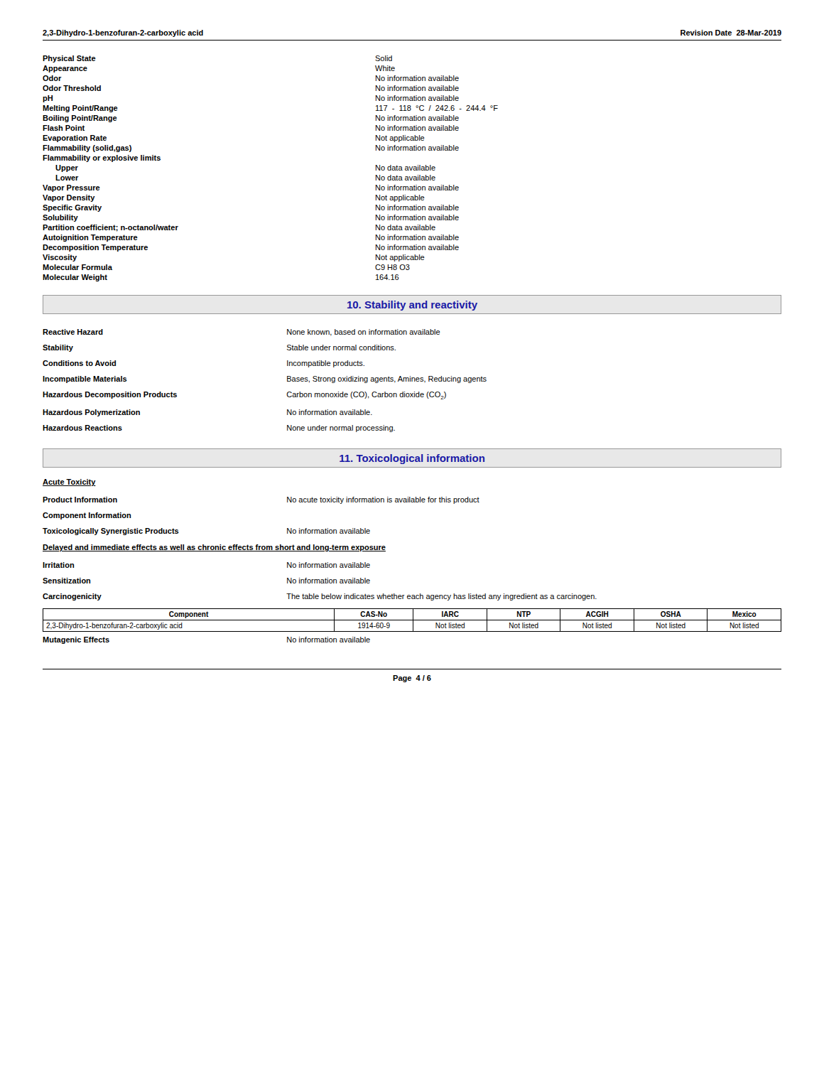2,3-Dihydro-1-benzofuran-2-carboxylic acid
Revision Date 28-Mar-2019
| Physical State | Solid |
| Appearance | White |
| Odor | No information available |
| Odor Threshold | No information available |
| pH | No information available |
| Melting Point/Range | 117 - 118 °C / 242.6 - 244.4 °F |
| Boiling Point/Range | No information available |
| Flash Point | No information available |
| Evaporation Rate | Not applicable |
| Flammability (solid,gas) | No information available |
| Flammability or explosive limits | |
| Upper | No data available |
| Lower | No data available |
| Vapor Pressure | No information available |
| Vapor Density | Not applicable |
| Specific Gravity | No information available |
| Solubility | No information available |
| Partition coefficient; n-octanol/water | No data available |
| Autoignition Temperature | No information available |
| Decomposition Temperature | No information available |
| Viscosity | Not applicable |
| Molecular Formula | C9 H8 O3 |
| Molecular Weight | 164.16 |
10. Stability and reactivity
| Reactive Hazard | None known, based on information available |
| Stability | Stable under normal conditions. |
| Conditions to Avoid | Incompatible products. |
| Incompatible Materials | Bases, Strong oxidizing agents, Amines, Reducing agents |
| Hazardous Decomposition Products | Carbon monoxide (CO), Carbon dioxide (CO 2 ) |
| Hazardous Polymerization | No information available. |
| Hazardous Reactions | None under normal processing. |
11. Toxicological information
Acute Toxicity
| Product Information | No acute toxicity information is available for this product |
| Component Information | |
| Toxicologically Synergistic Products | No information available |
Delayed and immediate effects as well as chronic effects from short and long-term exposure
| Irritation | No information available |
| Sensitization | No information available |
| Carcinogenicity | The table below indicates whether each agency has listed any ingredient as a carcinogen. |
| Component | CAS-No | IARC | NTP | ACGIH | OSHA | Mexico |
| --- | --- | --- | --- | --- | --- | --- |
| 2,3-Dihydro-1-benzofuran-2-carboxylic acid | 1914-60-9 | Not listed | Not listed | Not listed | Not listed | Not listed |
| Mutagenic Effects | No information available |
Page 4 / 6